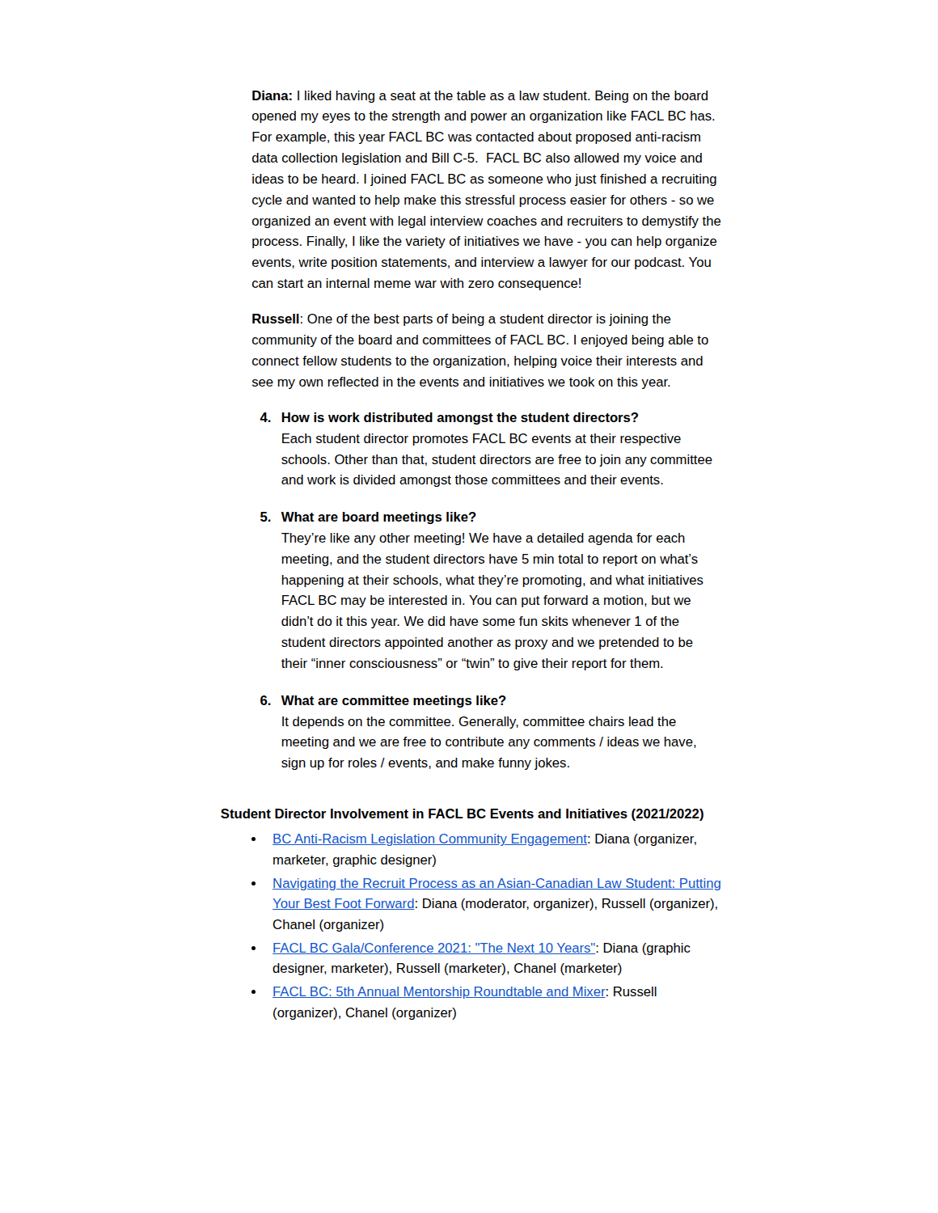Diana: I liked having a seat at the table as a law student. Being on the board opened my eyes to the strength and power an organization like FACL BC has. For example, this year FACL BC was contacted about proposed anti-racism data collection legislation and Bill C-5. FACL BC also allowed my voice and ideas to be heard. I joined FACL BC as someone who just finished a recruiting cycle and wanted to help make this stressful process easier for others - so we organized an event with legal interview coaches and recruiters to demystify the process. Finally, I like the variety of initiatives we have - you can help organize events, write position statements, and interview a lawyer for our podcast. You can start an internal meme war with zero consequence!
Russell: One of the best parts of being a student director is joining the community of the board and committees of FACL BC. I enjoyed being able to connect fellow students to the organization, helping voice their interests and see my own reflected in the events and initiatives we took on this year.
How is work distributed amongst the student directors?
Each student director promotes FACL BC events at their respective schools. Other than that, student directors are free to join any committee and work is divided amongst those committees and their events.
What are board meetings like?
They’re like any other meeting! We have a detailed agenda for each meeting, and the student directors have 5 min total to report on what’s happening at their schools, what they’re promoting, and what initiatives FACL BC may be interested in. You can put forward a motion, but we didn’t do it this year. We did have some fun skits whenever 1 of the student directors appointed another as proxy and we pretended to be their “inner consciousness” or “twin” to give their report for them.
What are committee meetings like?
It depends on the committee. Generally, committee chairs lead the meeting and we are free to contribute any comments / ideas we have, sign up for roles / events, and make funny jokes.
Student Director Involvement in FACL BC Events and Initiatives (2021/2022)
BC Anti-Racism Legislation Community Engagement: Diana (organizer, marketer, graphic designer)
Navigating the Recruit Process as an Asian-Canadian Law Student: Putting Your Best Foot Forward: Diana (moderator, organizer), Russell (organizer), Chanel (organizer)
FACL BC Gala/Conference 2021: "The Next 10 Years": Diana (graphic designer, marketer), Russell (marketer), Chanel (marketer)
FACL BC: 5th Annual Mentorship Roundtable and Mixer: Russell (organizer), Chanel (organizer)